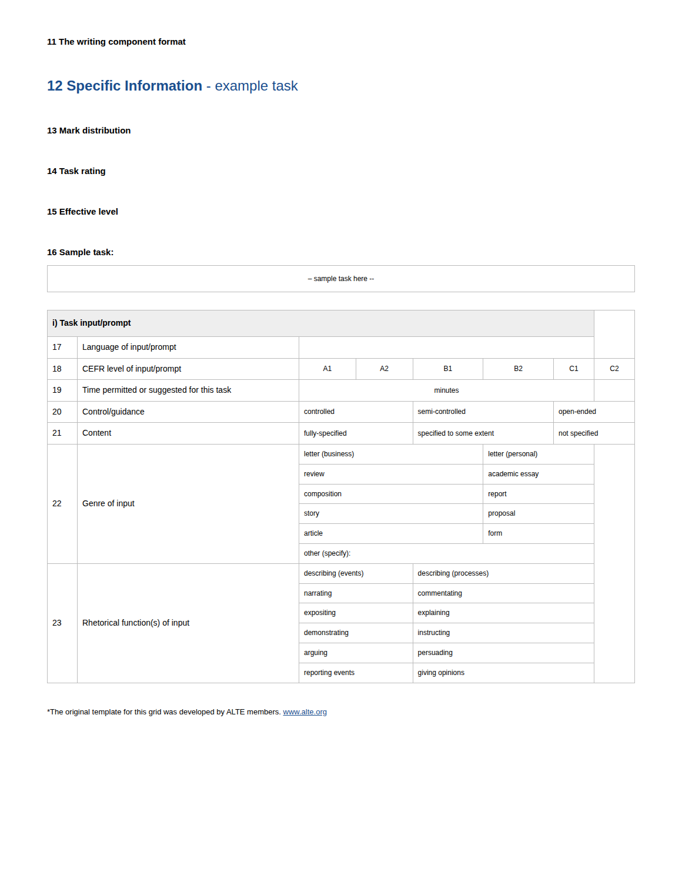11 The writing component format
12 Specific Information - example task
13 Mark distribution
14 Task rating
15 Effective level
16 Sample task:
– sample task here --
| i) Task input/prompt |
| 17 | Language of input/prompt | |
| 18 | CEFR level of input/prompt | A1 | A2 | B1 | B2 | C1 | C2 |
| 19 | Time permitted or suggested for this task | minutes |
| 20 | Control/guidance | controlled | semi-controlled | open-ended |
| 21 | Content | fully-specified | specified to some extent | not specified |
| 22 | Genre of input | letter (business) | letter (personal) |
| review | academic essay |
| composition | report |
| story | proposal |
| article | form |
| other (specify): |
| 23 | Rhetorical function(s) of input | describing (events) | describing (processes) |
| narrating | commentating |
| expositing | explaining |
| demonstrating | instructing |
| arguing | persuading |
| reporting events | giving opinions |
*The original template for this grid was developed by ALTE members. www.alte.org